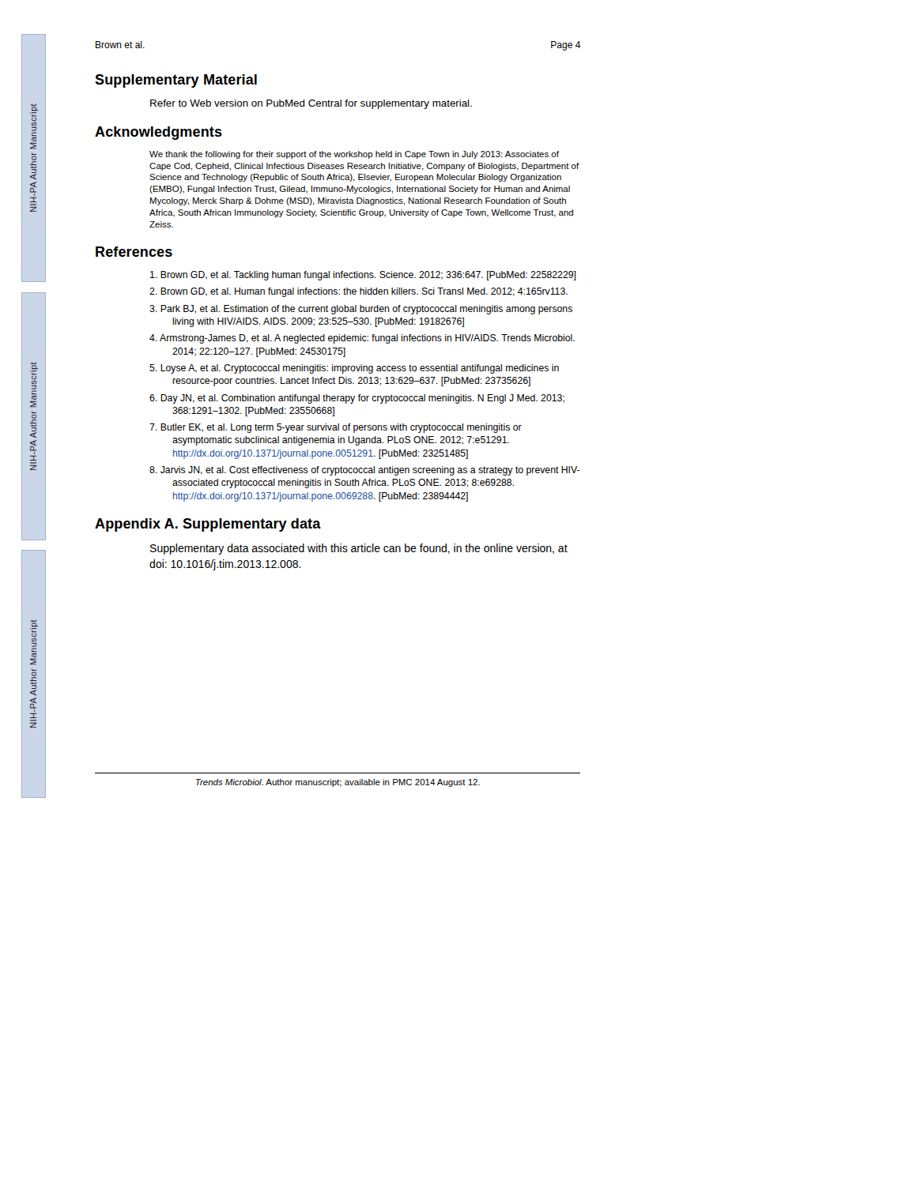NIH-PA Author Manuscript
NIH-PA Author Manuscript
NIH-PA Author Manuscript
Brown et al.
Page 4
Supplementary Material
Refer to Web version on PubMed Central for supplementary material.
Acknowledgments
We thank the following for their support of the workshop held in Cape Town in July 2013: Associates of Cape Cod, Cepheid, Clinical Infectious Diseases Research Initiative, Company of Biologists, Department of Science and Technology (Republic of South Africa), Elsevier, European Molecular Biology Organization (EMBO), Fungal Infection Trust, Gilead, Immuno-Mycologics, International Society for Human and Animal Mycology, Merck Sharp & Dohme (MSD), Miravista Diagnostics, National Research Foundation of South Africa, South African Immunology Society, Scientific Group, University of Cape Town, Wellcome Trust, and Zeiss.
References
1. Brown GD, et al. Tackling human fungal infections. Science. 2012; 336:647. [PubMed: 22582229]
2. Brown GD, et al. Human fungal infections: the hidden killers. Sci Transl Med. 2012; 4:165rv113.
3. Park BJ, et al. Estimation of the current global burden of cryptococcal meningitis among persons living with HIV/AIDS. AIDS. 2009; 23:525–530. [PubMed: 19182676]
4. Armstrong-James D, et al. A neglected epidemic: fungal infections in HIV/AIDS. Trends Microbiol. 2014; 22:120–127. [PubMed: 24530175]
5. Loyse A, et al. Cryptococcal meningitis: improving access to essential antifungal medicines in resource-poor countries. Lancet Infect Dis. 2013; 13:629–637. [PubMed: 23735626]
6. Day JN, et al. Combination antifungal therapy for cryptococcal meningitis. N Engl J Med. 2013; 368:1291–1302. [PubMed: 23550668]
7. Butler EK, et al. Long term 5-year survival of persons with cryptococcal meningitis or asymptomatic subclinical antigenemia in Uganda. PLoS ONE. 2012; 7:e51291. http://dx.doi.org/10.1371/journal.pone.0051291. [PubMed: 23251485]
8. Jarvis JN, et al. Cost effectiveness of cryptococcal antigen screening as a strategy to prevent HIV-associated cryptococcal meningitis in South Africa. PLoS ONE. 2013; 8:e69288. http://dx.doi.org/10.1371/journal.pone.0069288. [PubMed: 23894442]
Appendix A. Supplementary data
Supplementary data associated with this article can be found, in the online version, at doi: 10.1016/j.tim.2013.12.008.
Trends Microbiol. Author manuscript; available in PMC 2014 August 12.